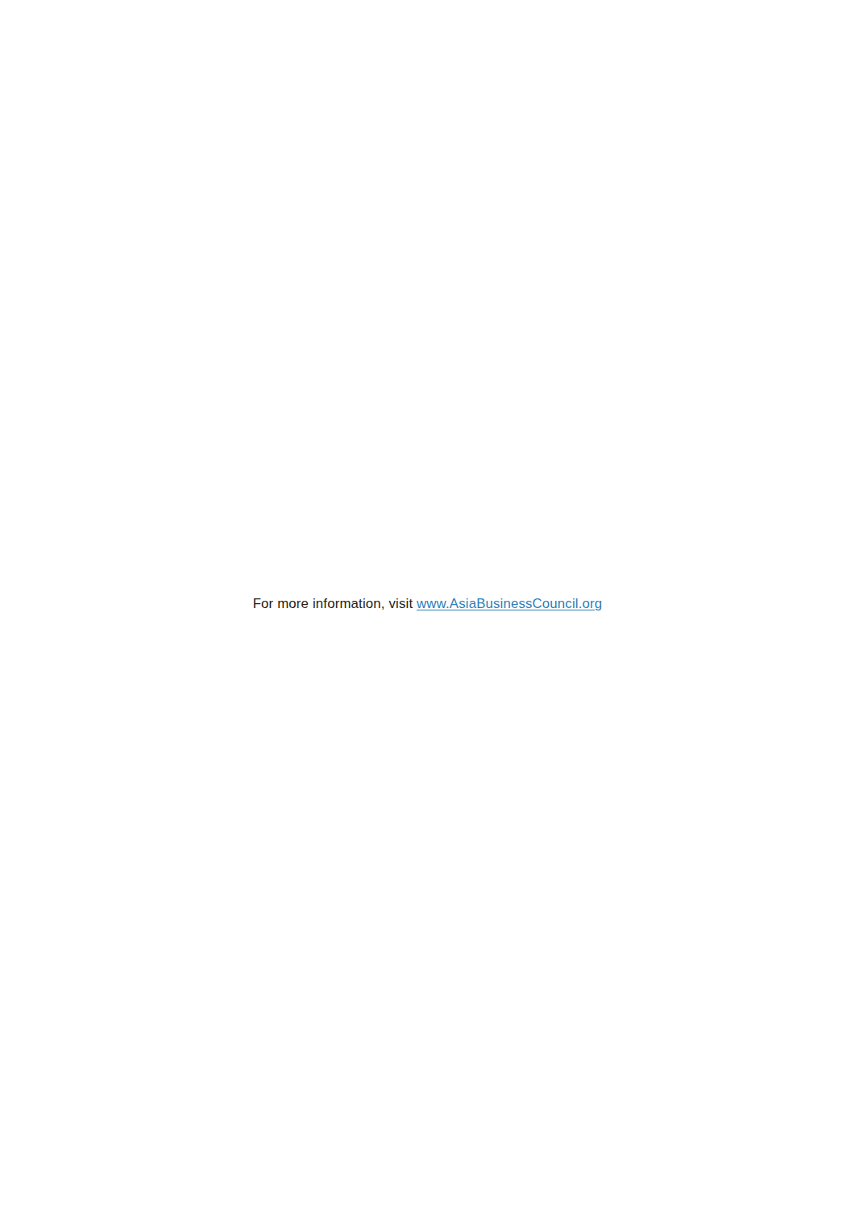For more information, visit www.AsiaBusinessCouncil.org